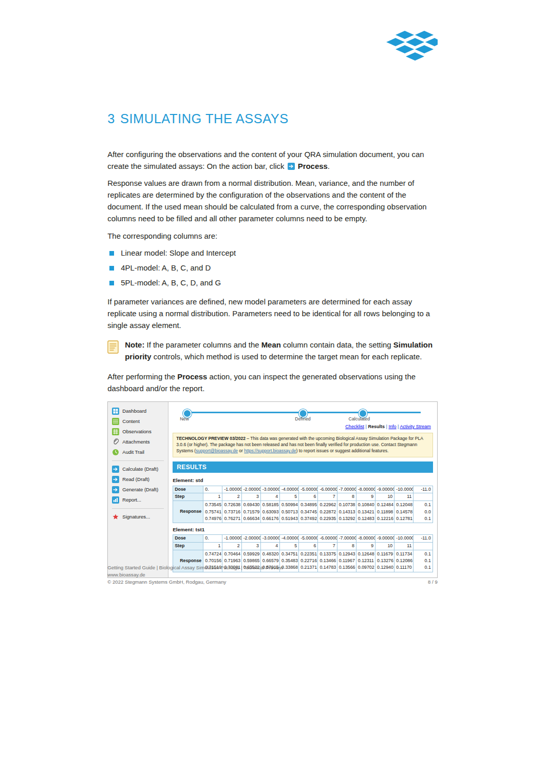3 SIMULATING THE ASSAYS
After configuring the observations and the content of your QRA simulation document, you can create the simulated assays: On the action bar, click Process.
Response values are drawn from a normal distribution. Mean, variance, and the number of replicates are determined by the configuration of the observations and the content of the document. If the used mean should be calculated from a curve, the corresponding observation columns need to be filled and all other parameter columns need to be empty.
The corresponding columns are:
Linear model: Slope and Intercept
4PL-model: A, B, C, and D
5PL-model: A, B, C, D, and G
If parameter variances are defined, new model parameters are determined for each assay replicate using a normal distribution. Parameters need to be identical for all rows belonging to a single assay element.
Note: If the parameter columns and the Mean column contain data, the setting Simulation priority controls, which method is used to determine the target mean for each replicate.
After performing the Process action, you can inspect the generated observations using the dashboard and/or the report.
Dashboard
Content
Observations
Attachments
Audit Trail
Calculate (Draft)
Read (Draft)
Generate (Draft)
Report...
Signatures...
New
Defined
Calculated
Checklist | Results | Info | Activity Stream
TECHNOLOGY PREVIEW 03/2022 – This data was generated with the upcoming Biological Assay Simulation Package for PLA 3.0.6 (or higher). The package has not been released and has not been finally verified for production use. Contact Stegmann Systems (support@bioassay.de or https://support.bioassay.de) to report issues or suggest additional features.
RESULTS
Element: std
| Dose | 0. | -1.00000 | -2.00000 | -3.00000 | -4.00000 | -5.00000 | -6.00000 | -7.00000 | -8.00000 | -9.00000 | -10.00000 | -11.0 |
| Step | 1 | 2 | 3 | 4 | 5 | 6 | 7 | 8 | 9 | 10 | 11 | |
| Response | 0.73545 0.75741 0.74976 | 0.72638 0.73716 0.76271 | 0.69430 0.71579 0.66634 | 0.58185 0.63093 0.66176 | 0.50994 0.50713 0.51943 | 0.34895 0.34745 0.37492 | 0.22962 0.22872 0.22935 | 0.10738 0.14313 0.13292 | 0.10840 0.13421 0.12483 | 0.12484 0.11898 0.12216 | 0.12048 0.14578 0.12781 | 0.1 0.0 0.1 |
Element: tst1
| Dose | 0. | -1.00000 | -2.00000 | -3.00000 | -4.00000 | -5.00000 | -6.00000 | -7.00000 | -8.00000 | -9.00000 | -10.00000 | -11.0 |
| Step | 1 | 2 | 3 | 4 | 5 | 6 | 7 | 8 | 9 | 10 | 11 | |
| Response | 0.74724 0.70156 0.71519 | 0.70464 0.71963 0.70081 | 0.59929 0.59865 0.65522 | 0.48320 0.66579 0.57915 | 0.34751 0.35483 0.33868 | 0.22351 0.22716 0.21371 | 0.13375 0.13466 0.14783 | 0.12943 0.11967 0.13566 | 0.12648 0.12311 0.09702 | 0.11679 0.13276 0.12940 | 0.11734 0.12086 0.11170 | 0.1 0.1 0.1 |
Getting Started Guide | Biological Assay Simulation Package | Technical Preview
www.bioassay.de
© 2022 Stegmann Systems GmbH, Rodgau, Germany
8 / 9